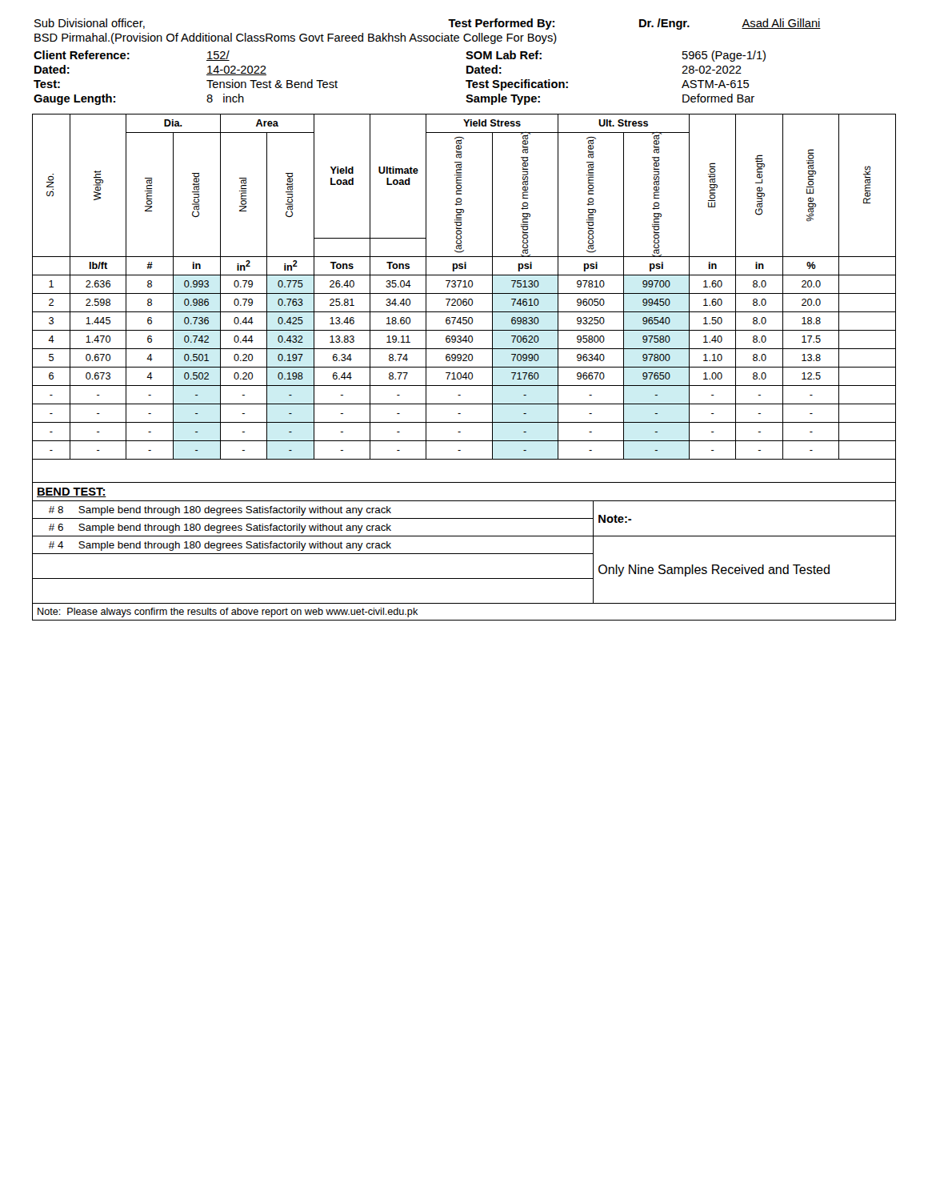| Sub Divisional officer, | Test Performed By: | Dr. /Engr. | Asad Ali Gillani |
| BSD Pirmahal.(Provision Of Additional ClassRoms Govt Fareed Bakhsh Associate College For Boys) |
| Client Reference: | 152/ | SOM Lab Ref: | 5965 (Page-1/1) |
| Dated: | 14-02-2022 | Dated: | 28-02-2022 |
| Test: | Tension Test & Bend Test | Test Specification: | ASTM-A-615 |
| Gauge Length: | 8 inch | Sample Type: | Deformed Bar |
| S.No. | Weight | Dia. | Area | Yield Load | Ultimate Load | Yield Stress | Ult. Stress | Elongation | Gauge Length | %age Elongation | Remarks |
| --- | --- | --- | --- | --- | --- | --- | --- | --- | --- | --- | --- |
| Nominal | Calculated | Nominal | Calculated | (according to nominal area) | (according to measured area) | (according to nominal area) | (according to measured area) |
| | lb/ft | # | in | in 2 | in 2 | Tons | Tons | psi | psi | psi | psi | in | in | % | |
| 1 | 2.636 | 8 | 0.993 | 0.79 | 0.775 | 26.40 | 35.04 | 73710 | 75130 | 97810 | 99700 | 1.60 | 8.0 | 20.0 | |
| 2 | 2.598 | 8 | 0.986 | 0.79 | 0.763 | 25.81 | 34.40 | 72060 | 74610 | 96050 | 99450 | 1.60 | 8.0 | 20.0 | |
| 3 | 1.445 | 6 | 0.736 | 0.44 | 0.425 | 13.46 | 18.60 | 67450 | 69830 | 93250 | 96540 | 1.50 | 8.0 | 18.8 | |
| 4 | 1.470 | 6 | 0.742 | 0.44 | 0.432 | 13.83 | 19.11 | 69340 | 70620 | 95800 | 97580 | 1.40 | 8.0 | 17.5 | |
| 5 | 0.670 | 4 | 0.501 | 0.20 | 0.197 | 6.34 | 8.74 | 69920 | 70990 | 96340 | 97800 | 1.10 | 8.0 | 13.8 | |
| 6 | 0.673 | 4 | 0.502 | 0.20 | 0.198 | 6.44 | 8.77 | 71040 | 71760 | 96670 | 97650 | 1.00 | 8.0 | 12.5 | |
| - | - | - | - | - | - | - | - | - | - | - | - | - | - | - | |
| - | - | - | - | - | - | - | - | - | - | - | - | - | - | - | |
| - | - | - | - | - | - | - | - | - | - | - | - | - | - | - | |
| - | - | - | - | - | - | - | - | - | - | - | - | - | - | - | |
| BEND TEST: |
| # 8 Sample bend through 180 degrees Satisfactorily without any crack | Note:- |
| # 6 Sample bend through 180 degrees Satisfactorily without any crack |
| # 4 Sample bend through 180 degrees Satisfactorily without any crack | Only Nine Samples Received and Tested |
| Note: Please always confirm the results of above report on web www.uet-civil.edu.pk |